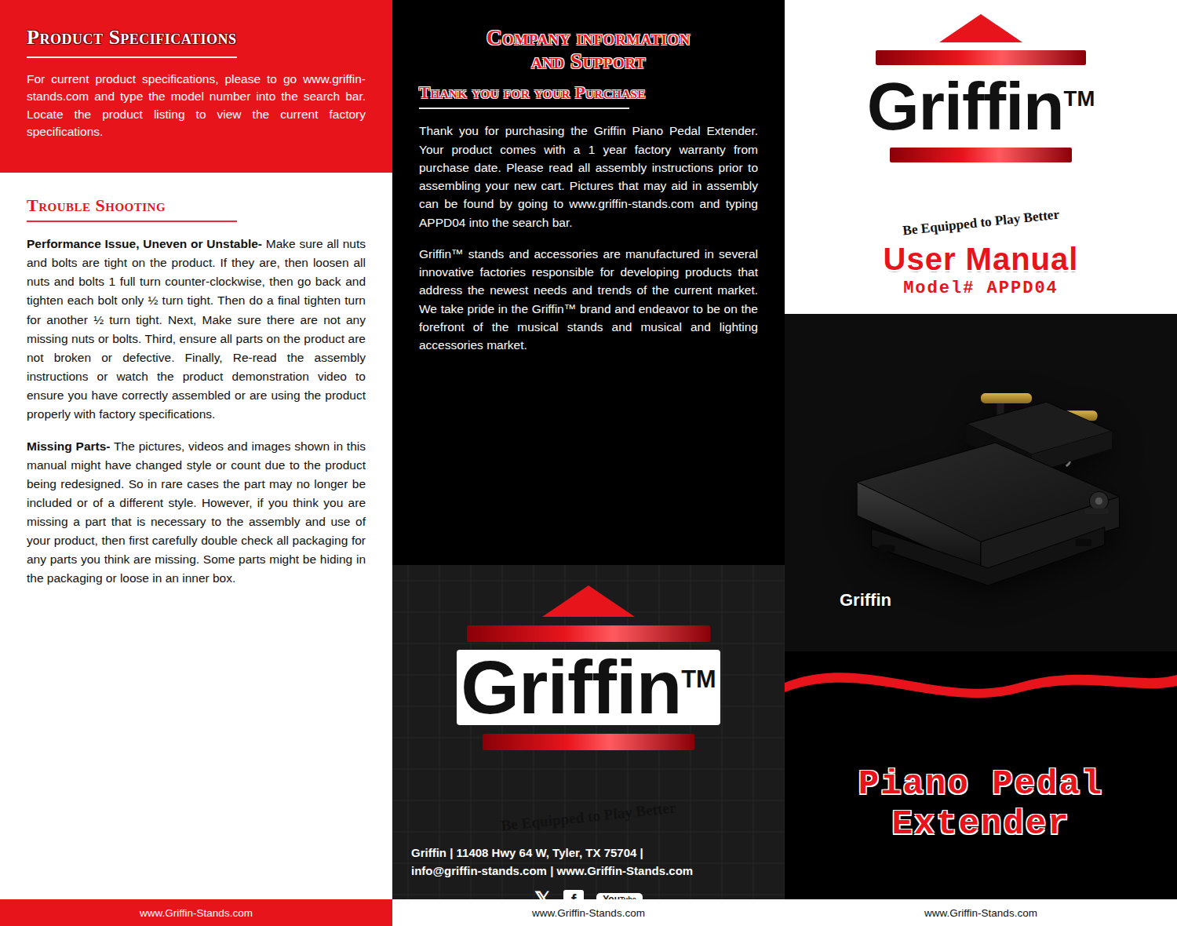Product Specifications
For current product specifications, please to go www.griffin-stands.com and type the model number into the search bar. Locate the product listing to view the current factory specifications.
Trouble Shooting
Performance Issue, Uneven or Unstable- Make sure all nuts and bolts are tight on the product. If they are, then loosen all nuts and bolts 1 full turn counter-clockwise, then go back and tighten each bolt only ½ turn tight. Then do a final tighten turn for another ½ turn tight. Next, Make sure there are not any missing nuts or bolts. Third, ensure all parts on the product are not broken or defective. Finally, Re-read the assembly instructions or watch the product demonstration video to ensure you have correctly assembled or are using the product properly with factory specifications.
Missing Parts- The pictures, videos and images shown in this manual might have changed style or count due to the product being redesigned. So in rare cases the part may no longer be included or of a different style. However, if you think you are missing a part that is necessary to the assembly and use of your product, then first carefully double check all packaging for any parts you think are missing. Some parts might be hiding in the packaging or loose in an inner box.
Company information
and Support
Thank you for your Purchase
Thank you for purchasing the Griffin Piano Pedal Extender. Your product comes with a 1 year factory warranty from purchase date. Please read all assembly instructions prior to assembling your new cart. Pictures that may aid in assembly can be found by going to www.griffin-stands.com and typing APPD04 into the search bar.
Griffin™ stands and accessories are manufactured in several innovative factories responsible for developing products that address the newest needs and trends of the current market. We take pride in the Griffin™ brand and endeavor to be on the forefront of the musical stands and musical and lighting accessories market.
GriffinTM
Be Equipped to Play Better
Griffin | 11408 Hwy 64 W, Tyler, TX 75704 |
info@griffin-stands.com | www.Griffin-Stands.com
𝕏 f YouTube
GriffinTM
Be Equipped to Play Better
User Manual
Model# APPD04
Griffin
Piano Pedal
Extender
www.Griffin-Stands.com
www.Griffin-Stands.com
www.Griffin-Stands.com